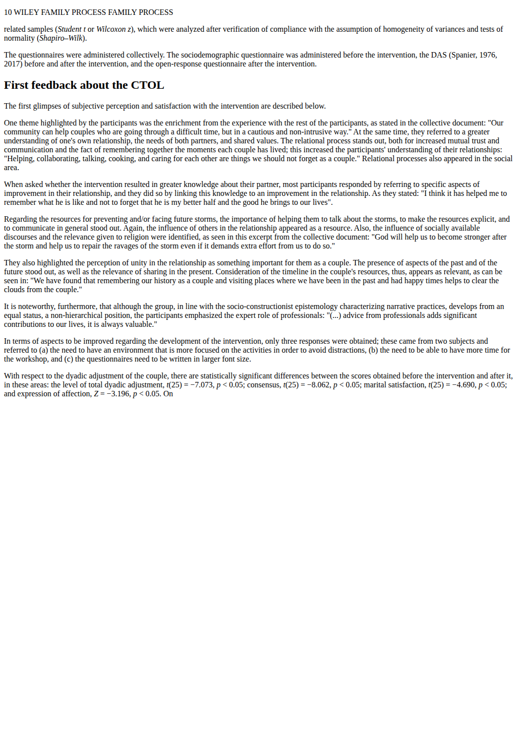10 WILEY FAMILY PROCESS FAMILY PROCESS
related samples (Student t or Wilcoxon z), which were analyzed after verification of compliance with the assumption of homogeneity of variances and tests of normality (Shapiro–Wilk).
The questionnaires were administered collectively. The sociodemographic questionnaire was administered before the intervention, the DAS (Spanier, 1976, 2017) before and after the intervention, and the open-response questionnaire after the intervention.
First feedback about the CTOL
The first glimpses of subjective perception and satisfaction with the intervention are described below.
One theme highlighted by the participants was the enrichment from the experience with the rest of the participants, as stated in the collective document: "Our community can help couples who are going through a difficult time, but in a cautious and non-intrusive way." At the same time, they referred to a greater understanding of one's own relationship, the needs of both partners, and shared values. The relational process stands out, both for increased mutual trust and communication and the fact of remembering together the moments each couple has lived; this increased the participants' understanding of their relationships: "Helping, collaborating, talking, cooking, and caring for each other are things we should not forget as a couple." Relational processes also appeared in the social area.
When asked whether the intervention resulted in greater knowledge about their partner, most participants responded by referring to specific aspects of improvement in their relationship, and they did so by linking this knowledge to an improvement in the relationship. As they stated: "I think it has helped me to remember what he is like and not to forget that he is my better half and the good he brings to our lives".
Regarding the resources for preventing and/or facing future storms, the importance of helping them to talk about the storms, to make the resources explicit, and to communicate in general stood out. Again, the influence of others in the relationship appeared as a resource. Also, the influence of socially available discourses and the relevance given to religion were identified, as seen in this excerpt from the collective document: "God will help us to become stronger after the storm and help us to repair the ravages of the storm even if it demands extra effort from us to do so."
They also highlighted the perception of unity in the relationship as something important for them as a couple. The presence of aspects of the past and of the future stood out, as well as the relevance of sharing in the present. Consideration of the timeline in the couple's resources, thus, appears as relevant, as can be seen in: "We have found that remembering our history as a couple and visiting places where we have been in the past and had happy times helps to clear the clouds from the couple."
It is noteworthy, furthermore, that although the group, in line with the socio-constructionist epistemology characterizing narrative practices, develops from an equal status, a non-hierarchical position, the participants emphasized the expert role of professionals: "(...) advice from professionals adds significant contributions to our lives, it is always valuable."
In terms of aspects to be improved regarding the development of the intervention, only three responses were obtained; these came from two subjects and referred to (a) the need to have an environment that is more focused on the activities in order to avoid distractions, (b) the need to be able to have more time for the workshop, and (c) the questionnaires need to be written in larger font size.
With respect to the dyadic adjustment of the couple, there are statistically significant differences between the scores obtained before the intervention and after it, in these areas: the level of total dyadic adjustment, t(25) = −7.073, p < 0.05; consensus, t(25) = −8.062, p < 0.05; marital satisfaction, t(25) = −4.690, p < 0.05; and expression of affection, Z = −3.196, p < 0.05. On